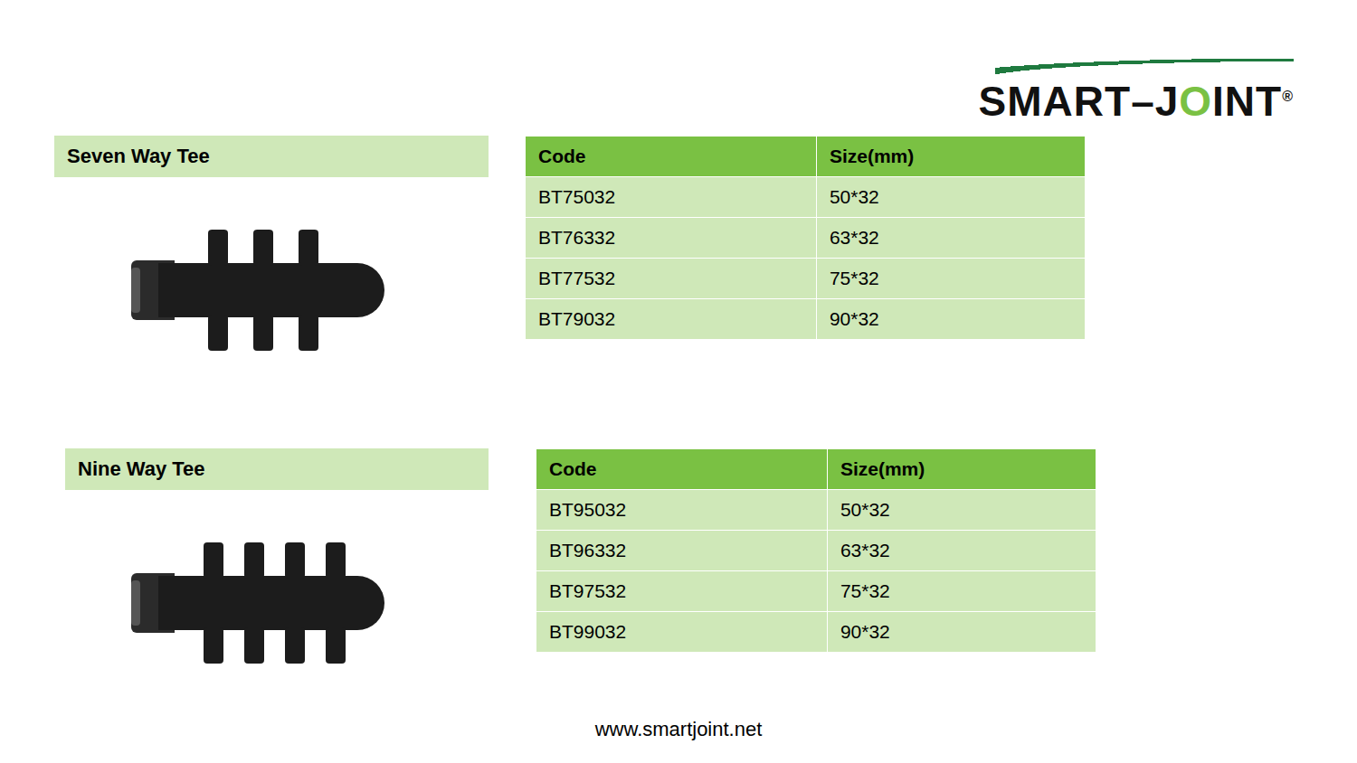SMART–JOINT®
Seven Way Tee
| Code | Size(mm) |
| --- | --- |
| BT75032 | 50*32 |
| BT76332 | 63*32 |
| BT77532 | 75*32 |
| BT79032 | 90*32 |
Nine Way Tee
| Code | Size(mm) |
| --- | --- |
| BT95032 | 50*32 |
| BT96332 | 63*32 |
| BT97532 | 75*32 |
| BT99032 | 90*32 |
www.smartjoint.net